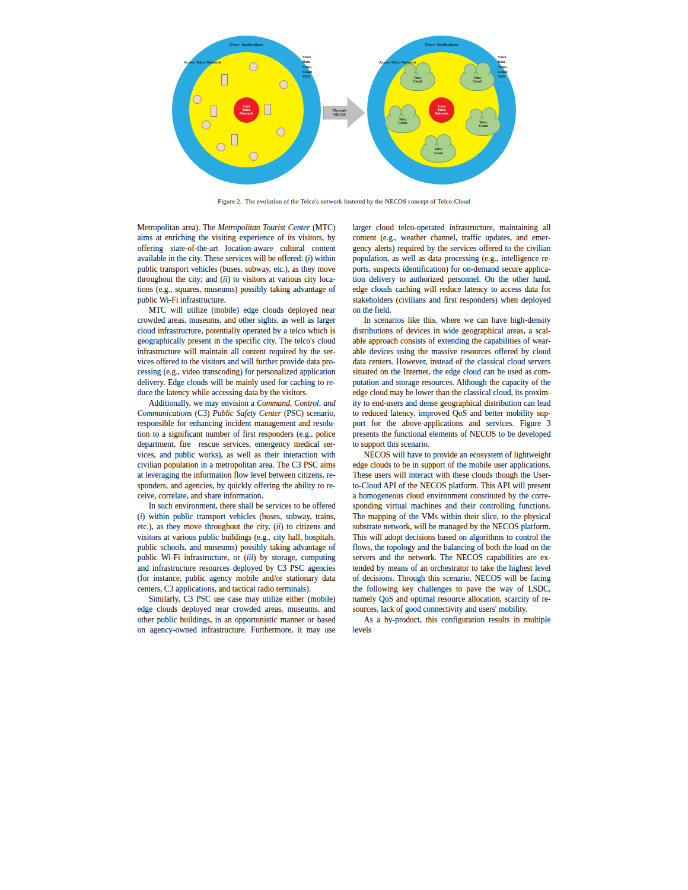Core
Telco
Network
Users' Applications
Access Telco Network
Voice
Data
Video
Cloud
VPN
...
Through
NECOS
Core
Telco
Network
Users' Applications
Access Telco Network
Voice
Data
Video
Cloud
VPN
...
Telco
Cloud
Telco
Cloud
Telco
Cloud
Telco
Cloud
Telco
Cloud
Figure 2. The evolution of the Telco's network fostered by the NECOS concept of Telco-Cloud
Metropolitan area). The Metropolitan Tourist Center (MTC) aims at enriching the visiting experience of its visitors, by offering state-of-the-art location-aware cultural content available in the city. These services will be offered: (i) within public transport vehicles (buses, subway, etc.), as they move throughout the city; and (ii) to visitors at various city locations (e.g., squares, museums) possibly taking advantage of public Wi-Fi infrastructure.
MTC will utilize (mobile) edge clouds deployed near crowded areas, museums, and other sights, as well as larger cloud infrastructure, potentially operated by a telco which is geographically present in the specific city. The telco's cloud infrastructure will maintain all content required by the services offered to the visitors and will further provide data processing (e.g., video transcoding) for personalized application delivery. Edge clouds will be mainly used for caching to reduce the latency while accessing data by the visitors.
Additionally, we may envision a Command, Control, and Communications (C3) Public Safety Center (PSC) scenario, responsible for enhancing incident management and resolution to a significant number of first responders (e.g., police department, fire rescue services, emergency medical services, and public works), as well as their interaction with civilian population in a metropolitan area. The C3 PSC aims at leveraging the information flow level between citizens, responders, and agencies, by quickly offering the ability to receive, correlate, and share information.
In such environment, there shall be services to be offered (i) within public transport vehicles (buses, subway, trains, etc.), as they move throughout the city, (ii) to citizens and visitors at various public buildings (e.g., city hall, hospitals, public schools, and museums) possibly taking advantage of public Wi-Fi infrastructure, or (iii) by storage, computing and infrastructure resources deployed by C3 PSC agencies (for instance, public agency mobile and/or stationary data centers, C3 applications, and tactical radio terminals).
Similarly, C3 PSC use case may utilize either (mobile) edge clouds deployed near crowded areas, museums, and other public buildings, in an opportunistic manner or based on agency-owned infrastructure. Furthermore, it may use larger cloud telco-operated infrastructure, maintaining all content (e.g., weather channel, traffic updates, and emergency alerts) required by the services offered to the civilian population, as well as data processing (e.g., intelligence reports, suspects identification) for on-demand secure application delivery to authorized personnel. On the other hand, edge clouds caching will reduce latency to access data for stakeholders (civilians and first responders) when deployed on the field.
In scenarios like this, where we can have high-density distributions of devices in wide geographical areas, a scalable approach consists of extending the capabilities of wearable devices using the massive resources offered by cloud data centers. However, instead of the classical cloud servers situated on the Internet, the edge cloud can be used as computation and storage resources. Although the capacity of the edge cloud may be lower than the classical cloud, its proximity to end-users and dense geographical distribution can lead to reduced latency, improved QoS and better mobility support for the above-applications and services. Figure 3 presents the functional elements of NECOS to be developed to support this scenario.
NECOS will have to provide an ecosystem of lightweight edge clouds to be in support of the mobile user applications. These users will interact with these clouds though the User-to-Cloud API of the NECOS platform. This API will present a homogeneous cloud environment constituted by the corresponding virtual machines and their controlling functions. The mapping of the VMs within their slice, to the physical substrate network, will be managed by the NECOS platform. This will adopt decisions based on algorithms to control the flows, the topology and the balancing of both the load on the servers and the network. The NECOS capabilities are extended by means of an orchestrator to take the highest level of decisions. Through this scenario, NECOS will be facing the following key challenges to pave the way of LSDC, namely QoS and optimal resource allocation, scarcity of resources, lack of good connectivity and users' mobility.
As a by-product, this configuration results in multiple levels